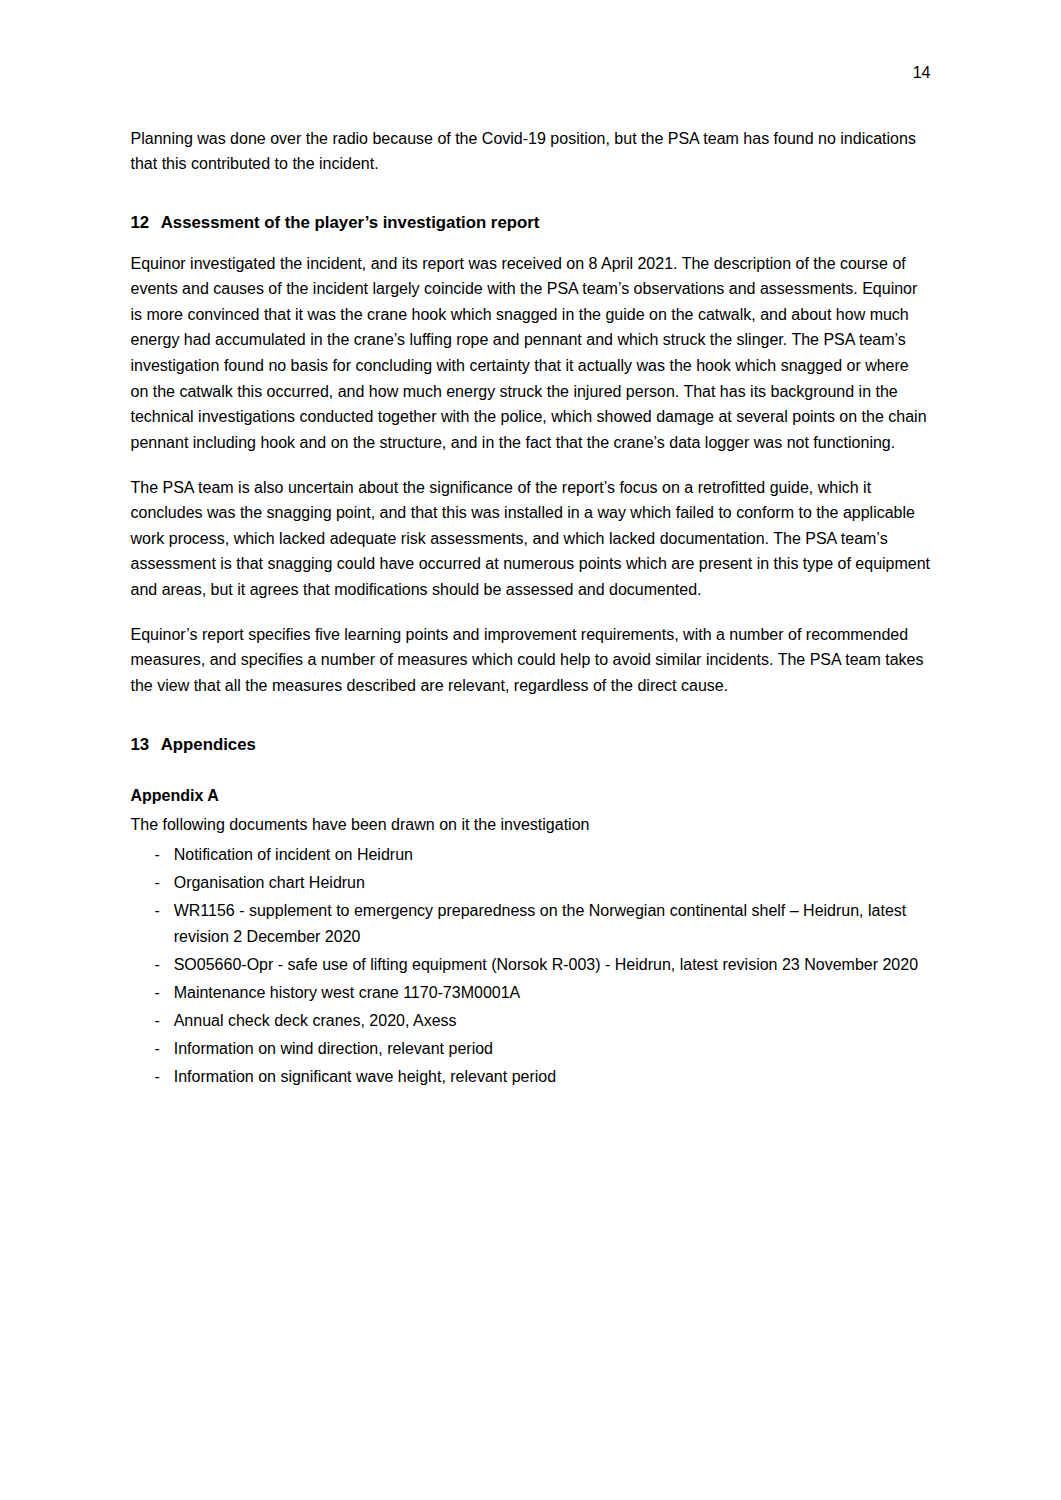14
Planning was done over the radio because of the Covid-19 position, but the PSA team has found no indications that this contributed to the incident.
12 Assessment of the player’s investigation report
Equinor investigated the incident, and its report was received on 8 April 2021. The description of the course of events and causes of the incident largely coincide with the PSA team’s observations and assessments. Equinor is more convinced that it was the crane hook which snagged in the guide on the catwalk, and about how much energy had accumulated in the crane’s luffing rope and pennant and which struck the slinger. The PSA team’s investigation found no basis for concluding with certainty that it actually was the hook which snagged or where on the catwalk this occurred, and how much energy struck the injured person. That has its background in the technical investigations conducted together with the police, which showed damage at several points on the chain pennant including hook and on the structure, and in the fact that the crane’s data logger was not functioning.
The PSA team is also uncertain about the significance of the report’s focus on a retrofitted guide, which it concludes was the snagging point, and that this was installed in a way which failed to conform to the applicable work process, which lacked adequate risk assessments, and which lacked documentation. The PSA team’s assessment is that snagging could have occurred at numerous points which are present in this type of equipment and areas, but it agrees that modifications should be assessed and documented.
Equinor’s report specifies five learning points and improvement requirements, with a number of recommended measures, and specifies a number of measures which could help to avoid similar incidents. The PSA team takes the view that all the measures described are relevant, regardless of the direct cause.
13 Appendices
Appendix A
The following documents have been drawn on it the investigation
Notification of incident on Heidrun
Organisation chart Heidrun
WR1156 - supplement to emergency preparedness on the Norwegian continental shelf – Heidrun, latest revision 2 December 2020
SO05660-Opr - safe use of lifting equipment (Norsok R-003) - Heidrun, latest revision 23 November 2020
Maintenance history west crane 1170-73M0001A
Annual check deck cranes, 2020, Axess
Information on wind direction, relevant period
Information on significant wave height, relevant period